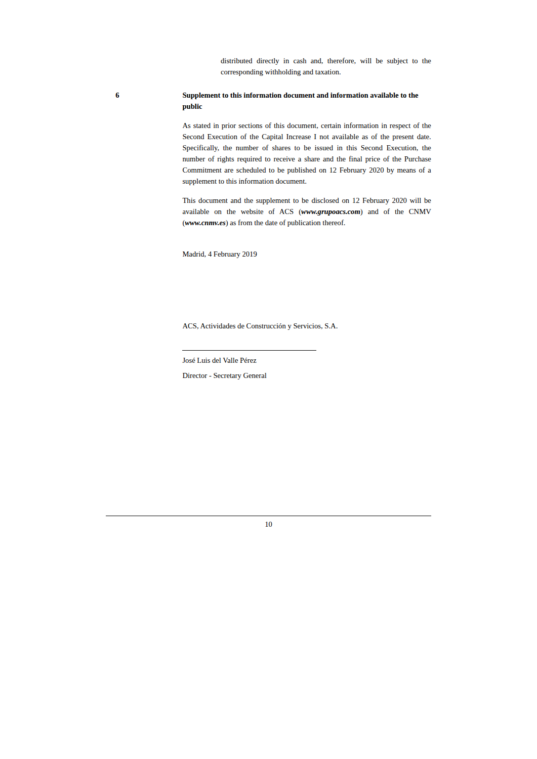distributed directly in cash and, therefore, will be subject to the corresponding withholding and taxation.
6
Supplement to this information document and information available to the public
As stated in prior sections of this document, certain information in respect of the Second Execution of the Capital Increase I not available as of the present date. Specifically, the number of shares to be issued in this Second Execution, the number of rights required to receive a share and the final price of the Purchase Commitment are scheduled to be published on 12 February 2020 by means of a supplement to this information document.
This document and the supplement to be disclosed on 12 February 2020 will be available on the website of ACS (www.grupoacs.com) and of the CNMV (www.cnmv.es) as from the date of publication thereof.
Madrid, 4 February 2019
ACS, Actividades de Construcción y Servicios, S.A.
José Luis del Valle Pérez
Director - Secretary General
10